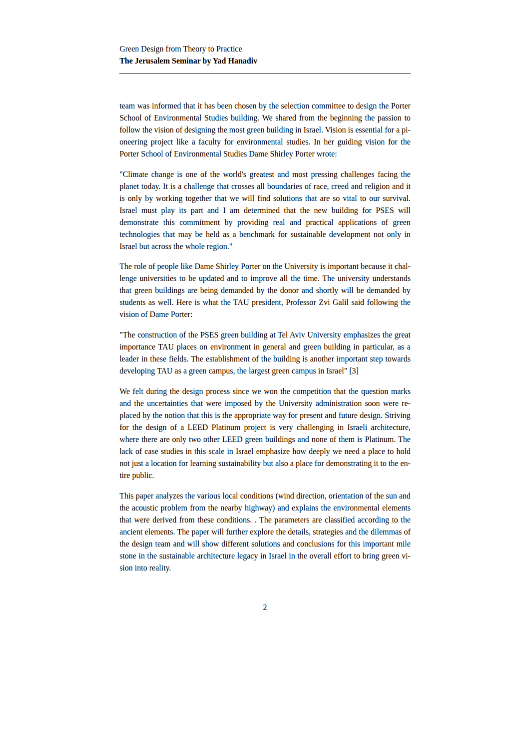Green Design from Theory to Practice
The Jerusalem Seminar by Yad Hanadiv
team was informed that it has been chosen by the selection committee to design the Porter School of Environmental Studies building. We shared from the beginning the passion to follow the vision of designing the most green building in Israel. Vision is essential for a pioneering project like a faculty for environmental studies. In her guiding vision for the Porter School of Environmental Studies Dame Shirley Porter wrote:
"Climate change is one of the world's greatest and most pressing challenges facing the planet today. It is a challenge that crosses all boundaries of race, creed and religion and it is only by working together that we will find solutions that are so vital to our survival. Israel must play its part and I am determined that the new building for PSES will demonstrate this commitment by providing real and practical applications of green technologies that may be held as a benchmark for sustainable development not only in Israel but across the whole region."
The role of people like Dame Shirley Porter on the University is important because it challenge universities to be updated and to improve all the time. The university understands that green buildings are being demanded by the donor and shortly will be demanded by students as well. Here is what the TAU president, Professor Zvi Galil said following the vision of Dame Porter:
"The construction of the PSES green building at Tel Aviv University emphasizes the great importance TAU places on environment in general and green building in particular, as a leader in these fields. The establishment of the building is another important step towards developing TAU as a green campus, the largest green campus in Israel" [3]
We felt during the design process since we won the competition that the question marks and the uncertainties that were imposed by the University administration soon were replaced by the notion that this is the appropriate way for present and future design. Striving for the design of a LEED Platinum project is very challenging in Israeli architecture, where there are only two other LEED green buildings and none of them is Platinum. The lack of case studies in this scale in Israel emphasize how deeply we need a place to hold not just a location for learning sustainability but also a place for demonstrating it to the entire public.
This paper analyzes the various local conditions (wind direction, orientation of the sun and the acoustic problem from the nearby highway) and explains the environmental elements that were derived from these conditions. . The parameters are classified according to the ancient elements. The paper will further explore the details, strategies and the dilemmas of the design team and will show different solutions and conclusions for this important mile stone in the sustainable architecture legacy in Israel in the overall effort to bring green vision into reality.
2